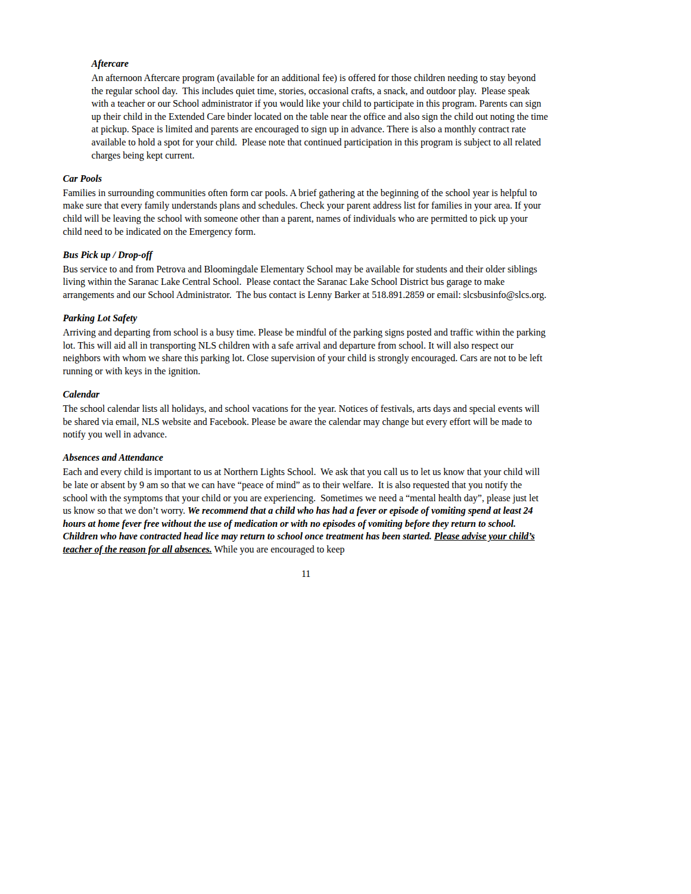Aftercare
An afternoon Aftercare program (available for an additional fee) is offered for those children needing to stay beyond the regular school day. This includes quiet time, stories, occasional crafts, a snack, and outdoor play. Please speak with a teacher or our School administrator if you would like your child to participate in this program. Parents can sign up their child in the Extended Care binder located on the table near the office and also sign the child out noting the time at pickup. Space is limited and parents are encouraged to sign up in advance. There is also a monthly contract rate available to hold a spot for your child. Please note that continued participation in this program is subject to all related charges being kept current.
Car Pools
Families in surrounding communities often form car pools. A brief gathering at the beginning of the school year is helpful to make sure that every family understands plans and schedules. Check your parent address list for families in your area. If your child will be leaving the school with someone other than a parent, names of individuals who are permitted to pick up your child need to be indicated on the Emergency form.
Bus Pick up / Drop-off
Bus service to and from Petrova and Bloomingdale Elementary School may be available for students and their older siblings living within the Saranac Lake Central School. Please contact the Saranac Lake School District bus garage to make arrangements and our School Administrator. The bus contact is Lenny Barker at 518.891.2859 or email: slcsbusinfo@slcs.org.
Parking Lot Safety
Arriving and departing from school is a busy time. Please be mindful of the parking signs posted and traffic within the parking lot. This will aid all in transporting NLS children with a safe arrival and departure from school. It will also respect our neighbors with whom we share this parking lot. Close supervision of your child is strongly encouraged. Cars are not to be left running or with keys in the ignition.
Calendar
The school calendar lists all holidays, and school vacations for the year. Notices of festivals, arts days and special events will be shared via email, NLS website and Facebook. Please be aware the calendar may change but every effort will be made to notify you well in advance.
Absences and Attendance
Each and every child is important to us at Northern Lights School. We ask that you call us to let us know that your child will be late or absent by 9 am so that we can have “peace of mind” as to their welfare. It is also requested that you notify the school with the symptoms that your child or you are experiencing. Sometimes we need a “mental health day”, please just let us know so that we don’t worry. We recommend that a child who has had a fever or episode of vomiting spend at least 24 hours at home fever free without the use of medication or with no episodes of vomiting before they return to school. Children who have contracted head lice may return to school once treatment has been started. Please advise your child’s teacher of the reason for all absences. While you are encouraged to keep
11